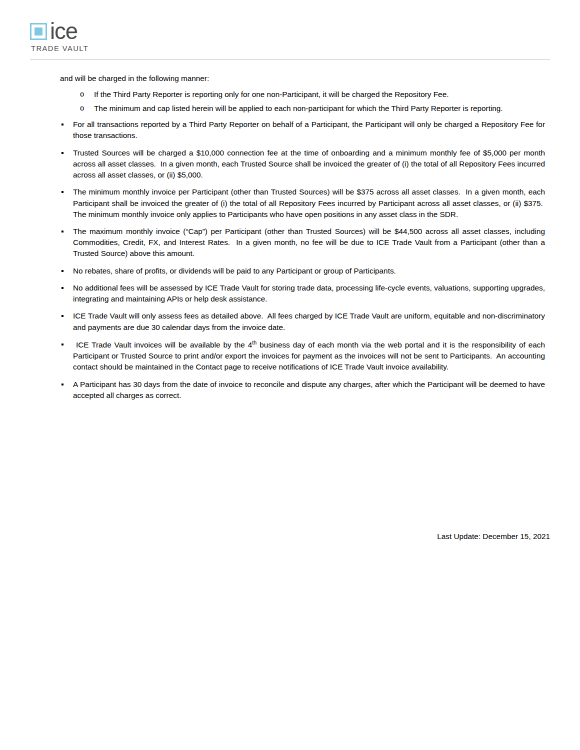ice
TRADE VAULT
and will be charged in the following manner:
If the Third Party Reporter is reporting only for one non-Participant, it will be charged the Repository Fee.
The minimum and cap listed herein will be applied to each non-participant for which the Third Party Reporter is reporting.
For all transactions reported by a Third Party Reporter on behalf of a Participant, the Participant will only be charged a Repository Fee for those transactions.
Trusted Sources will be charged a $10,000 connection fee at the time of onboarding and a minimum monthly fee of $5,000 per month across all asset classes. In a given month, each Trusted Source shall be invoiced the greater of (i) the total of all Repository Fees incurred across all asset classes, or (ii) $5,000.
The minimum monthly invoice per Participant (other than Trusted Sources) will be $375 across all asset classes. In a given month, each Participant shall be invoiced the greater of (i) the total of all Repository Fees incurred by Participant across all asset classes, or (ii) $375. The minimum monthly invoice only applies to Participants who have open positions in any asset class in the SDR.
The maximum monthly invoice (“Cap”) per Participant (other than Trusted Sources) will be $44,500 across all asset classes, including Commodities, Credit, FX, and Interest Rates. In a given month, no fee will be due to ICE Trade Vault from a Participant (other than a Trusted Source) above this amount.
No rebates, share of profits, or dividends will be paid to any Participant or group of Participants.
No additional fees will be assessed by ICE Trade Vault for storing trade data, processing life-cycle events, valuations, supporting upgrades, integrating and maintaining APIs or help desk assistance.
ICE Trade Vault will only assess fees as detailed above. All fees charged by ICE Trade Vault are uniform, equitable and non-discriminatory and payments are due 30 calendar days from the invoice date.
ICE Trade Vault invoices will be available by the 4th business day of each month via the web portal and it is the responsibility of each Participant or Trusted Source to print and/or export the invoices for payment as the invoices will not be sent to Participants. An accounting contact should be maintained in the Contact page to receive notifications of ICE Trade Vault invoice availability.
A Participant has 30 days from the date of invoice to reconcile and dispute any charges, after which the Participant will be deemed to have accepted all charges as correct.
Last Update: December 15, 2021